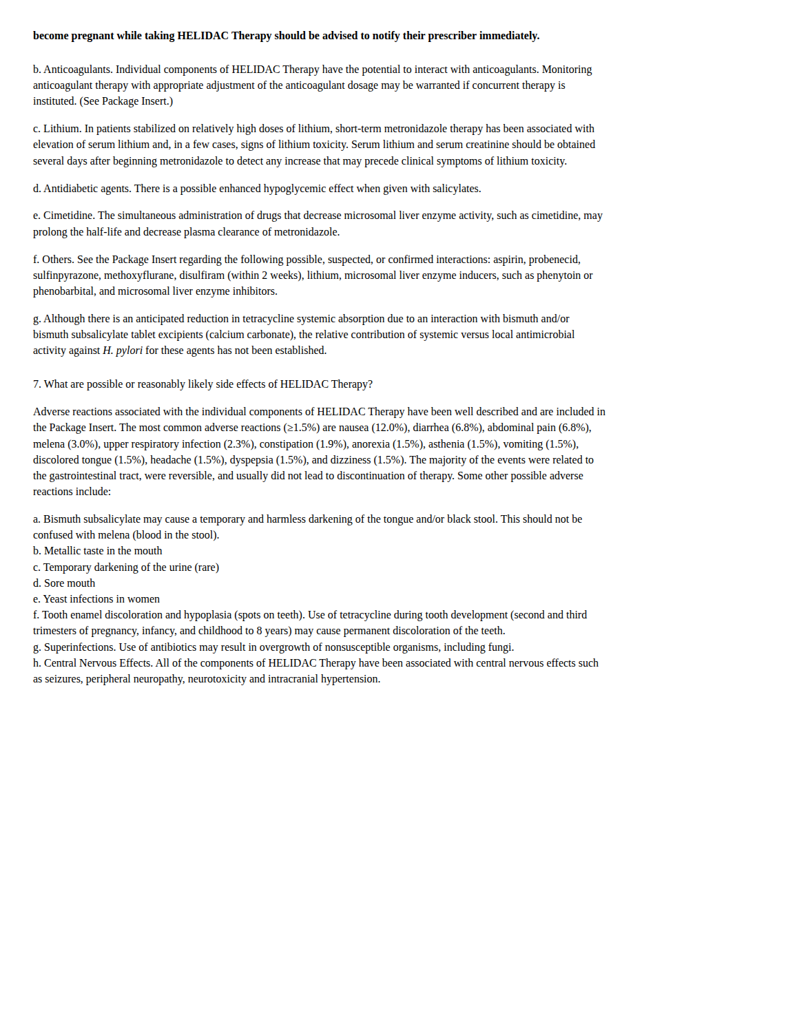become pregnant while taking HELIDAC Therapy should be advised to notify their prescriber immediately.
b. Anticoagulants. Individual components of HELIDAC Therapy have the potential to interact with anticoagulants. Monitoring anticoagulant therapy with appropriate adjustment of the anticoagulant dosage may be warranted if concurrent therapy is instituted. (See Package Insert.)
c. Lithium. In patients stabilized on relatively high doses of lithium, short-term metronidazole therapy has been associated with elevation of serum lithium and, in a few cases, signs of lithium toxicity. Serum lithium and serum creatinine should be obtained several days after beginning metronidazole to detect any increase that may precede clinical symptoms of lithium toxicity.
d. Antidiabetic agents. There is a possible enhanced hypoglycemic effect when given with salicylates.
e. Cimetidine. The simultaneous administration of drugs that decrease microsomal liver enzyme activity, such as cimetidine, may prolong the half-life and decrease plasma clearance of metronidazole.
f. Others. See the Package Insert regarding the following possible, suspected, or confirmed interactions: aspirin, probenecid, sulfinpyrazone, methoxyflurane, disulfiram (within 2 weeks), lithium, microsomal liver enzyme inducers, such as phenytoin or phenobarbital, and microsomal liver enzyme inhibitors.
g. Although there is an anticipated reduction in tetracycline systemic absorption due to an interaction with bismuth and/or bismuth subsalicylate tablet excipients (calcium carbonate), the relative contribution of systemic versus local antimicrobial activity against H. pylori for these agents has not been established.
7. What are possible or reasonably likely side effects of HELIDAC Therapy?
Adverse reactions associated with the individual components of HELIDAC Therapy have been well described and are included in the Package Insert. The most common adverse reactions (≥1.5%) are nausea (12.0%), diarrhea (6.8%), abdominal pain (6.8%), melena (3.0%), upper respiratory infection (2.3%), constipation (1.9%), anorexia (1.5%), asthenia (1.5%), vomiting (1.5%), discolored tongue (1.5%), headache (1.5%), dyspepsia (1.5%), and dizziness (1.5%). The majority of the events were related to the gastrointestinal tract, were reversible, and usually did not lead to discontinuation of therapy. Some other possible adverse reactions include:
a. Bismuth subsalicylate may cause a temporary and harmless darkening of the tongue and/or black stool. This should not be confused with melena (blood in the stool).
b. Metallic taste in the mouth
c. Temporary darkening of the urine (rare)
d. Sore mouth
e. Yeast infections in women
f. Tooth enamel discoloration and hypoplasia (spots on teeth). Use of tetracycline during tooth development (second and third trimesters of pregnancy, infancy, and childhood to 8 years) may cause permanent discoloration of the teeth.
g. Superinfections. Use of antibiotics may result in overgrowth of nonsusceptible organisms, including fungi.
h. Central Nervous Effects. All of the components of HELIDAC Therapy have been associated with central nervous effects such as seizures, peripheral neuropathy, neurotoxicity and intracranial hypertension.